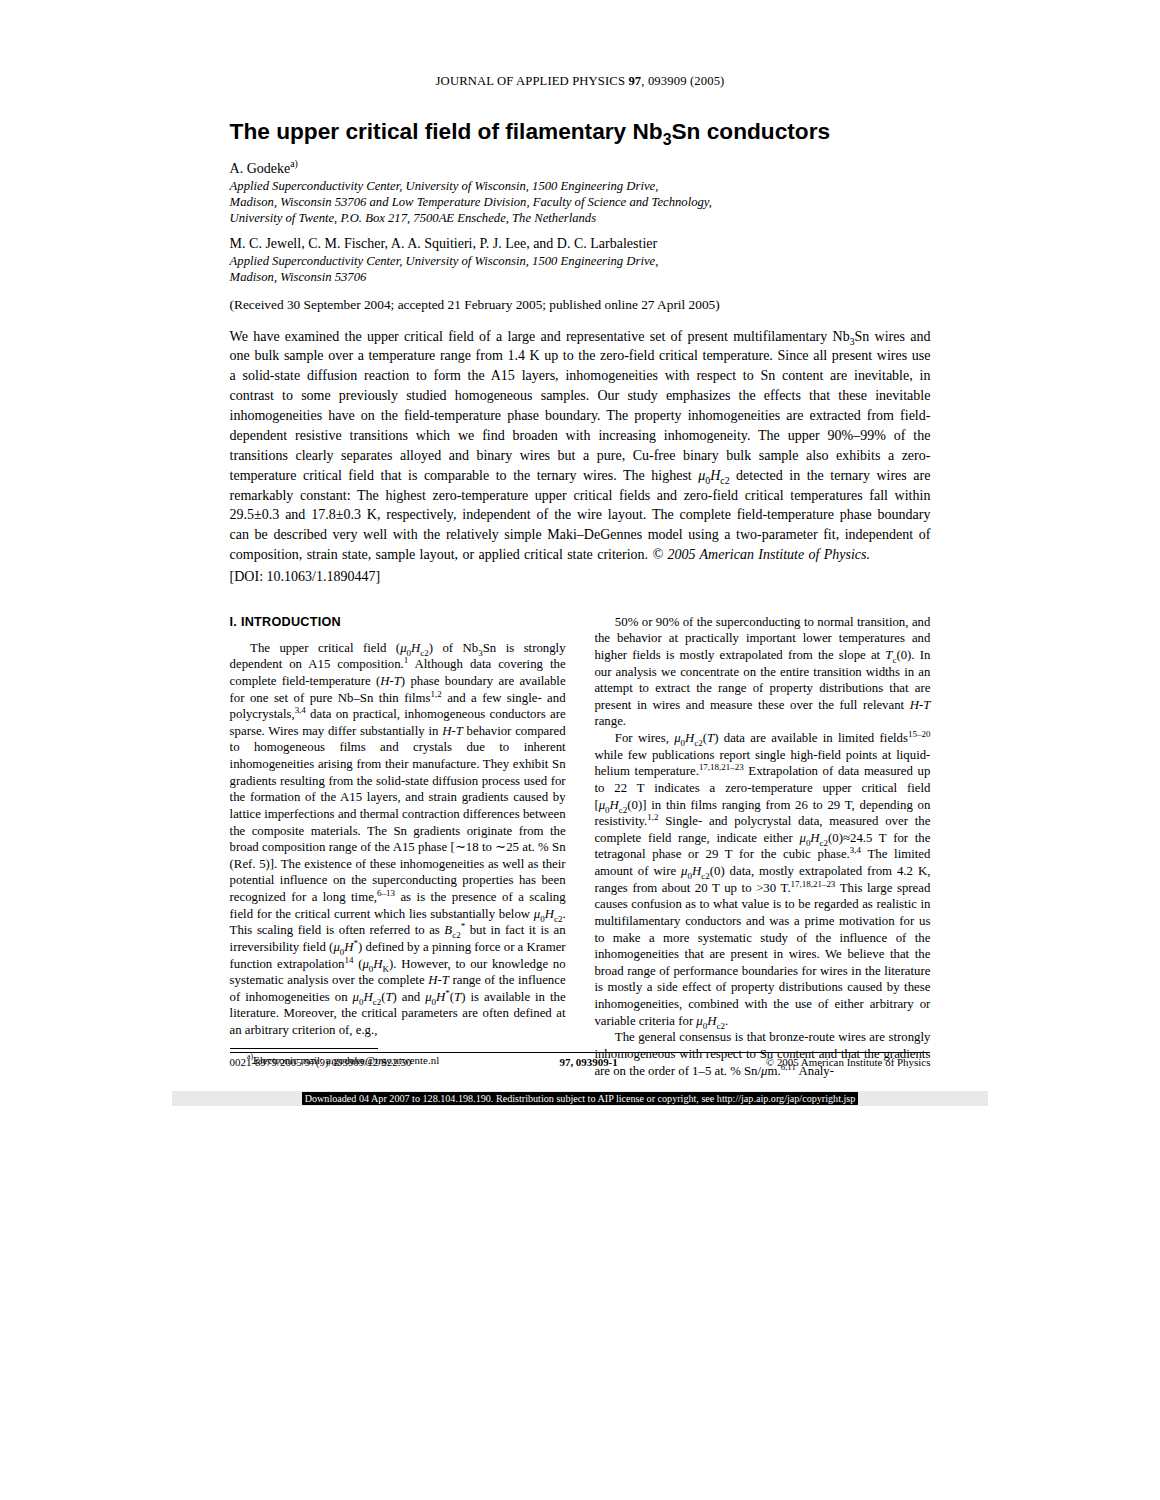HTML ABSTRACT + LINKS
JOURNAL OF APPLIED PHYSICS 97, 093909 (2005)
The upper critical field of filamentary Nb3Sn conductors
A. Godekea)
Applied Superconductivity Center, University of Wisconsin, 1500 Engineering Drive,
Madison, Wisconsin 53706 and Low Temperature Division, Faculty of Science and Technology,
University of Twente, P.O. Box 217, 7500AE Enschede, The Netherlands
M. C. Jewell, C. M. Fischer, A. A. Squitieri, P. J. Lee, and D. C. Larbalestier
Applied Superconductivity Center, University of Wisconsin, 1500 Engineering Drive,
Madison, Wisconsin 53706
(Received 30 September 2004; accepted 21 February 2005; published online 27 April 2005)
We have examined the upper critical field of a large and representative set of present multifilamentary Nb3Sn wires and one bulk sample over a temperature range from 1.4 K up to the zero-field critical temperature. Since all present wires use a solid-state diffusion reaction to form the A15 layers, inhomogeneities with respect to Sn content are inevitable, in contrast to some previously studied homogeneous samples. Our study emphasizes the effects that these inevitable inhomogeneities have on the field-temperature phase boundary. The property inhomogeneities are extracted from field-dependent resistive transitions which we find broaden with increasing inhomogeneity. The upper 90%–99% of the transitions clearly separates alloyed and binary wires but a pure, Cu-free binary bulk sample also exhibits a zero-temperature critical field that is comparable to the ternary wires. The highest μ0Hc2 detected in the ternary wires are remarkably constant: The highest zero-temperature upper critical fields and zero-field critical temperatures fall within 29.5±0.3 and 17.8±0.3 K, respectively, independent of the wire layout. The complete field-temperature phase boundary can be described very well with the relatively simple Maki–DeGennes model using a two-parameter fit, independent of composition, strain state, sample layout, or applied critical state criterion. © 2005 American Institute of Physics.
[DOI: 10.1063/1.1890447]
I. INTRODUCTION
The upper critical field (μ0Hc2) of Nb3Sn is strongly dependent on A15 composition.1 Although data covering the complete field-temperature (H-T) phase boundary are available for one set of pure Nb–Sn thin films1,2 and a few single- and polycrystals,3,4 data on practical, inhomogeneous conductors are sparse. Wires may differ substantially in H-T behavior compared to homogeneous films and crystals due to inherent inhomogeneities arising from their manufacture. They exhibit Sn gradients resulting from the solid-state diffusion process used for the formation of the A15 layers, and strain gradients caused by lattice imperfections and thermal contraction differences between the composite materials. The Sn gradients originate from the broad composition range of the A15 phase [∼18 to ∼25 at. % Sn (Ref. 5)]. The existence of these inhomogeneities as well as their potential influence on the superconducting properties has been recognized for a long time,6–13 as is the presence of a scaling field for the critical current which lies substantially below μ0Hc2. This scaling field is often referred to as Bc2* but in fact it is an irreversibility field (μ0H*) defined by a pinning force or a Kramer function extrapolation14 (μ0HK). However, to our knowledge no systematic analysis over the complete H-T range of the influence of inhomogeneities on μ0Hc2(T) and μ0H*(T) is available in the literature. Moreover, the critical parameters are often defined at an arbitrary criterion of, e.g.,
a)Electronic mail: a.godeke@tnw.utwente.nl
50% or 90% of the superconducting to normal transition, and the behavior at practically important lower temperatures and higher fields is mostly extrapolated from the slope at Tc(0). In our analysis we concentrate on the entire transition widths in an attempt to extract the range of property distributions that are present in wires and measure these over the full relevant H-T range.
For wires, μ0Hc2(T) data are available in limited fields15–20 while few publications report single high-field points at liquid-helium temperature.17,18,21–23 Extrapolation of data measured up to 22 T indicates a zero-temperature upper critical field [μ0Hc2(0)] in thin films ranging from 26 to 29 T, depending on resistivity.1,2 Single- and polycrystal data, measured over the complete field range, indicate either μ0Hc2(0)≈24.5 T for the tetragonal phase or 29 T for the cubic phase.3,4 The limited amount of wire μ0Hc2(0) data, mostly extrapolated from 4.2 K, ranges from about 20 T up to >30 T.17,18,21–23 This large spread causes confusion as to what value is to be regarded as realistic in multifilamentary conductors and was a prime motivation for us to make a more systematic study of the influence of the inhomogeneities that are present in wires. We believe that the broad range of performance boundaries for wires in the literature is mostly a side effect of property distributions caused by these inhomogeneities, combined with the use of either arbitrary or variable criteria for μ0Hc2.
The general consensus is that bronze-route wires are strongly inhomogeneous with respect to Sn content and that the gradients are on the order of 1–5 at. % Sn/μm.6,11 Analy-
0021-8979/2005/97(9)/093909/12/$22.50 97, 093909-1 © 2005 American Institute of Physics
Downloaded 04 Apr 2007 to 128.104.198.190. Redistribution subject to AIP license or copyright, see http://jap.aip.org/jap/copyright.jsp